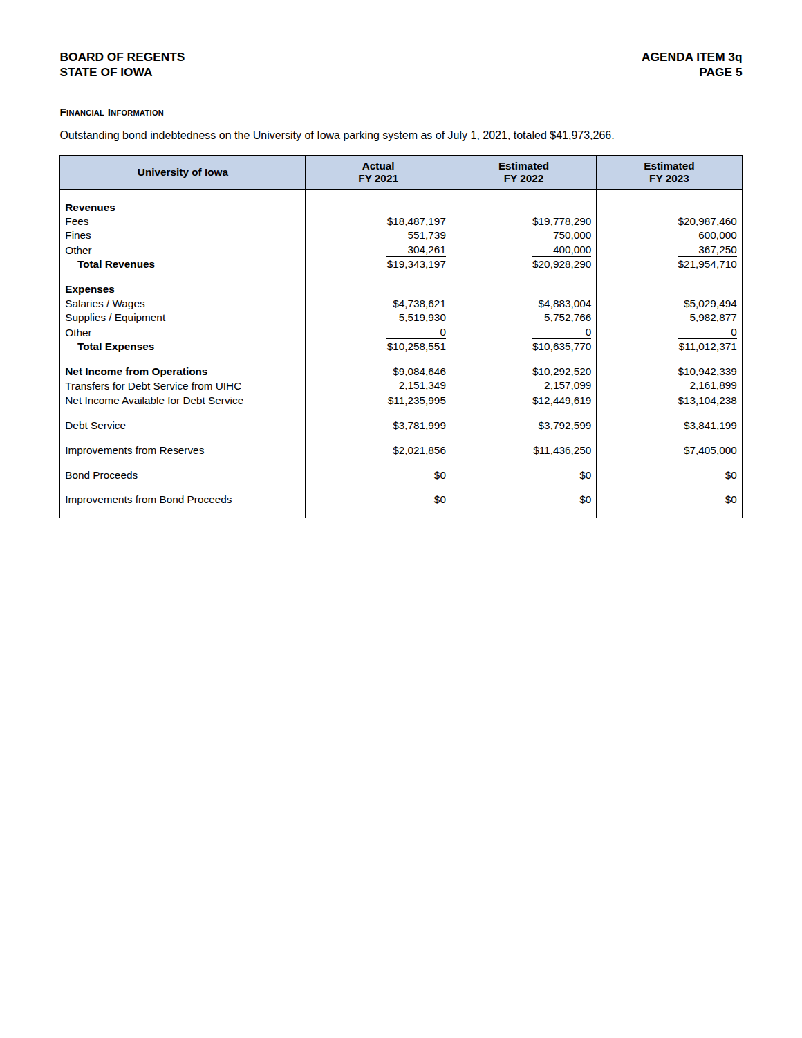BOARD OF REGENTS
STATE OF IOWA
AGENDA ITEM 3q
PAGE 5
Financial Information
Outstanding bond indebtedness on the University of Iowa parking system as of July 1, 2021, totaled $41,973,266.
| University of Iowa | Actual FY 2021 | Estimated FY 2022 | Estimated FY 2023 |
| --- | --- | --- | --- |
| Revenues | | | |
| Fees | $18,487,197 | $19,778,290 | $20,987,460 |
| Fines | 551,739 | 750,000 | 600,000 |
| Other | 304,261 | 400,000 | 367,250 |
| Total Revenues | $19,343,197 | $20,928,290 | $21,954,710 |
| Expenses | | | |
| Salaries / Wages | $4,738,621 | $4,883,004 | $5,029,494 |
| Supplies / Equipment | 5,519,930 | 5,752,766 | 5,982,877 |
| Other | 0 | 0 | 0 |
| Total Expenses | $10,258,551 | $10,635,770 | $11,012,371 |
| Net Income from Operations | $9,084,646 | $10,292,520 | $10,942,339 |
| Transfers for Debt Service from UIHC | 2,151,349 | 2,157,099 | 2,161,899 |
| Net Income Available for Debt Service | $11,235,995 | $12,449,619 | $13,104,238 |
| Debt Service | $3,781,999 | $3,792,599 | $3,841,199 |
| Improvements from Reserves | $2,021,856 | $11,436,250 | $7,405,000 |
| Bond Proceeds | $0 | $0 | $0 |
| Improvements from Bond Proceeds | $0 | $0 | $0 |